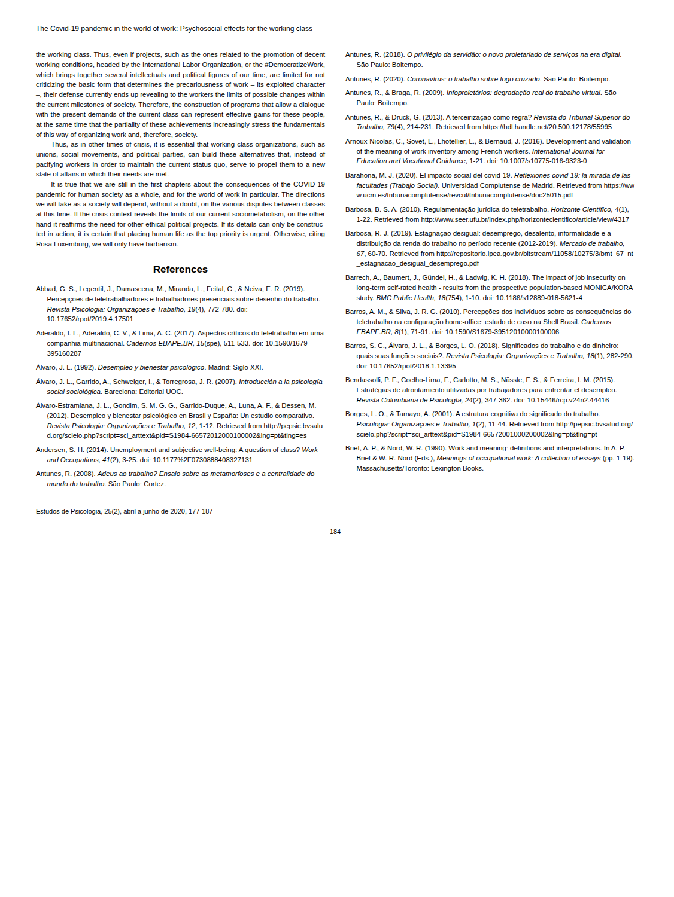The Covid-19 pandemic in the world of work: Psychosocial effects for the working class
the working class. Thus, even if projects, such as the ones related to the promotion of decent working conditions, headed by the International Labor Organization, or the #DemocratizeWork, which brings together several intellectuals and political figures of our time, are limited for not criticizing the basic form that determines the precariousness of work – its exploited character –, their defense currently ends up revealing to the workers the limits of possible changes within the current milestones of society. Therefore, the construction of programs that allow a dialogue with the present demands of the current class can represent effective gains for these people, at the same time that the partiality of these achievements increasingly stress the fundamentals of this way of organizing work and, therefore, society.
Thus, as in other times of crisis, it is essential that working class organizations, such as unions, social movements, and political parties, can build these alternatives that, instead of pacifying workers in order to maintain the current status quo, serve to propel them to a new state of affairs in which their needs are met.
It is true that we are still in the first chapters about the consequences of the COVID-19 pandemic for human society as a whole, and for the world of work in particular. The directions we will take as a society will depend, without a doubt, on the various disputes between classes at this time. If the crisis context reveals the limits of our current sociometabolism, on the other hand it reaffirms the need for other ethical-political projects. If its details can only be constructed in action, it is certain that placing human life as the top priority is urgent. Otherwise, citing Rosa Luxemburg, we will only have barbarism.
References
Abbad, G. S., Legentil, J., Damascena, M., Miranda, L., Feital, C., & Neiva, E. R. (2019). Percepções de teletrabalhadores e trabalhadores presenciais sobre desenho do trabalho. Revista Psicologia: Organizações e Trabalho, 19(4), 772-780. doi: 10.17652/rpot/2019.4.17501
Aderaldo, I. L., Aderaldo, C. V., & Lima, A. C. (2017). Aspectos críticos do teletrabalho em uma companhia multinacional. Cadernos EBAPE.BR, 15(spe), 511-533. doi: 10.1590/1679-395160287
Álvaro, J. L. (1992). Desempleo y bienestar psicológico. Madrid: Siglo XXI.
Álvaro, J. L., Garrido, A., Schweiger, I., & Torregrosa, J. R. (2007). Introducción a la psicología social sociológica. Barcelona: Editorial UOC.
Álvaro-Estramiana, J. L., Gondim, S. M. G. G., Garrido-Duque, A., Luna, A. F., & Dessen, M. (2012). Desempleo y bienestar psicológico en Brasil y España: Un estudio comparativo. Revista Psicologia: Organizações e Trabalho, 12, 1-12. Retrieved from http://pepsic.bvsalud.org/scielo.php?script=sci_arttext&pid=S1984-66572012000100002&lng=pt&tlng=es
Andersen, S. H. (2014). Unemployment and subjective well-being: A question of class? Work and Occupations, 41(2), 3-25. doi: 10.1177%2F0730888408327131
Antunes, R. (2008). Adeus ao trabalho? Ensaio sobre as metamorfoses e a centralidade do mundo do trabalho. São Paulo: Cortez.
Antunes, R. (2018). O privilégio da servidão: o novo proletariado de serviços na era digital. São Paulo: Boitempo.
Antunes, R. (2020). Coronavírus: o trabalho sobre fogo cruzado. São Paulo: Boitempo.
Antunes, R., & Braga, R. (2009). Infoproletários: degradação real do trabalho virtual. São Paulo: Boitempo.
Antunes, R., & Druck, G. (2013). A terceirização como regra? Revista do Tribunal Superior do Trabalho, 79(4), 214-231. Retrieved from https://hdl.handle.net/20.500.12178/55995
Arnoux-Nicolas, C., Sovet, L., Lhotellier, L., & Bernaud, J. (2016). Development and validation of the meaning of work inventory among French workers. International Journal for Education and Vocational Guidance, 1-21. doi: 10.1007/s10775-016-9323-0
Barahona, M. J. (2020). El impacto social del covid-19. Reflexiones covid-19: la mirada de las facultades (Trabajo Social). Universidad Complutense de Madrid. Retrieved from https://www.ucm.es/tribunacomplutense/revcul/tribunacomplutense/doc25015.pdf
Barbosa, B. S. A. (2010). Regulamentação jurídica do teletrabalho. Horizonte Científico, 4(1), 1-22. Retrieved from http://www.seer.ufu.br/index.php/horizontecientifico/article/view/4317
Barbosa, R. J. (2019). Estagnação desigual: desemprego, desalento, informalidade e a distribuição da renda do trabalho no período recente (2012-2019). Mercado de trabalho, 67, 60-70. Retrieved from http://repositorio.ipea.gov.br/bitstream/11058/10275/3/bmt_67_nt_estagnacao_desigual_desemprego.pdf
Barrech, A., Baumert, J., Gündel, H., & Ladwig, K. H. (2018). The impact of job insecurity on long-term self-rated health - results from the prospective population-based MONICA/KORA study. BMC Public Health, 18(754), 1-10. doi: 10.1186/s12889-018-5621-4
Barros, A. M., & Silva, J. R. G. (2010). Percepções dos indivíduos sobre as consequências do teletrabalho na configuração home-office: estudo de caso na Shell Brasil. Cadernos EBAPE.BR, 8(1), 71-91. doi: 10.1590/S1679-39512010000100006
Barros, S. C., Álvaro, J. L., & Borges, L. O. (2018). Significados do trabalho e do dinheiro: quais suas funções sociais?. Revista Psicologia: Organizações e Trabalho, 18(1), 282-290. doi: 10.17652/rpot/2018.1.13395
Bendassolli, P. F., Coelho-Lima, F., Carlotto, M. S., Nüssle, F. S., & Ferreira, I. M. (2015). Estratégias de afrontamiento utilizadas por trabajadores para enfrentar el desempleo. Revista Colombiana de Psicología, 24(2), 347-362. doi: 10.15446/rcp.v24n2.44416
Borges, L. O., & Tamayo, A. (2001). A estrutura cognitiva do significado do trabalho. Psicologia: Organizações e Trabalho, 1(2), 11-44. Retrieved from http://pepsic.bvsalud.org/scielo.php?script=sci_arttext&pid=S1984-66572001000200002&lng=pt&tlng=pt
Brief, A. P., & Nord, W. R. (1990). Work and meaning: definitions and interpretations. In A. P. Brief & W. R. Nord (Eds.), Meanings of occupational work: A collection of essays (pp. 1-19). Massachusetts/Toronto: Lexington Books.
Estudos de Psicologia, 25(2), abril a junho de 2020, 177-187
184